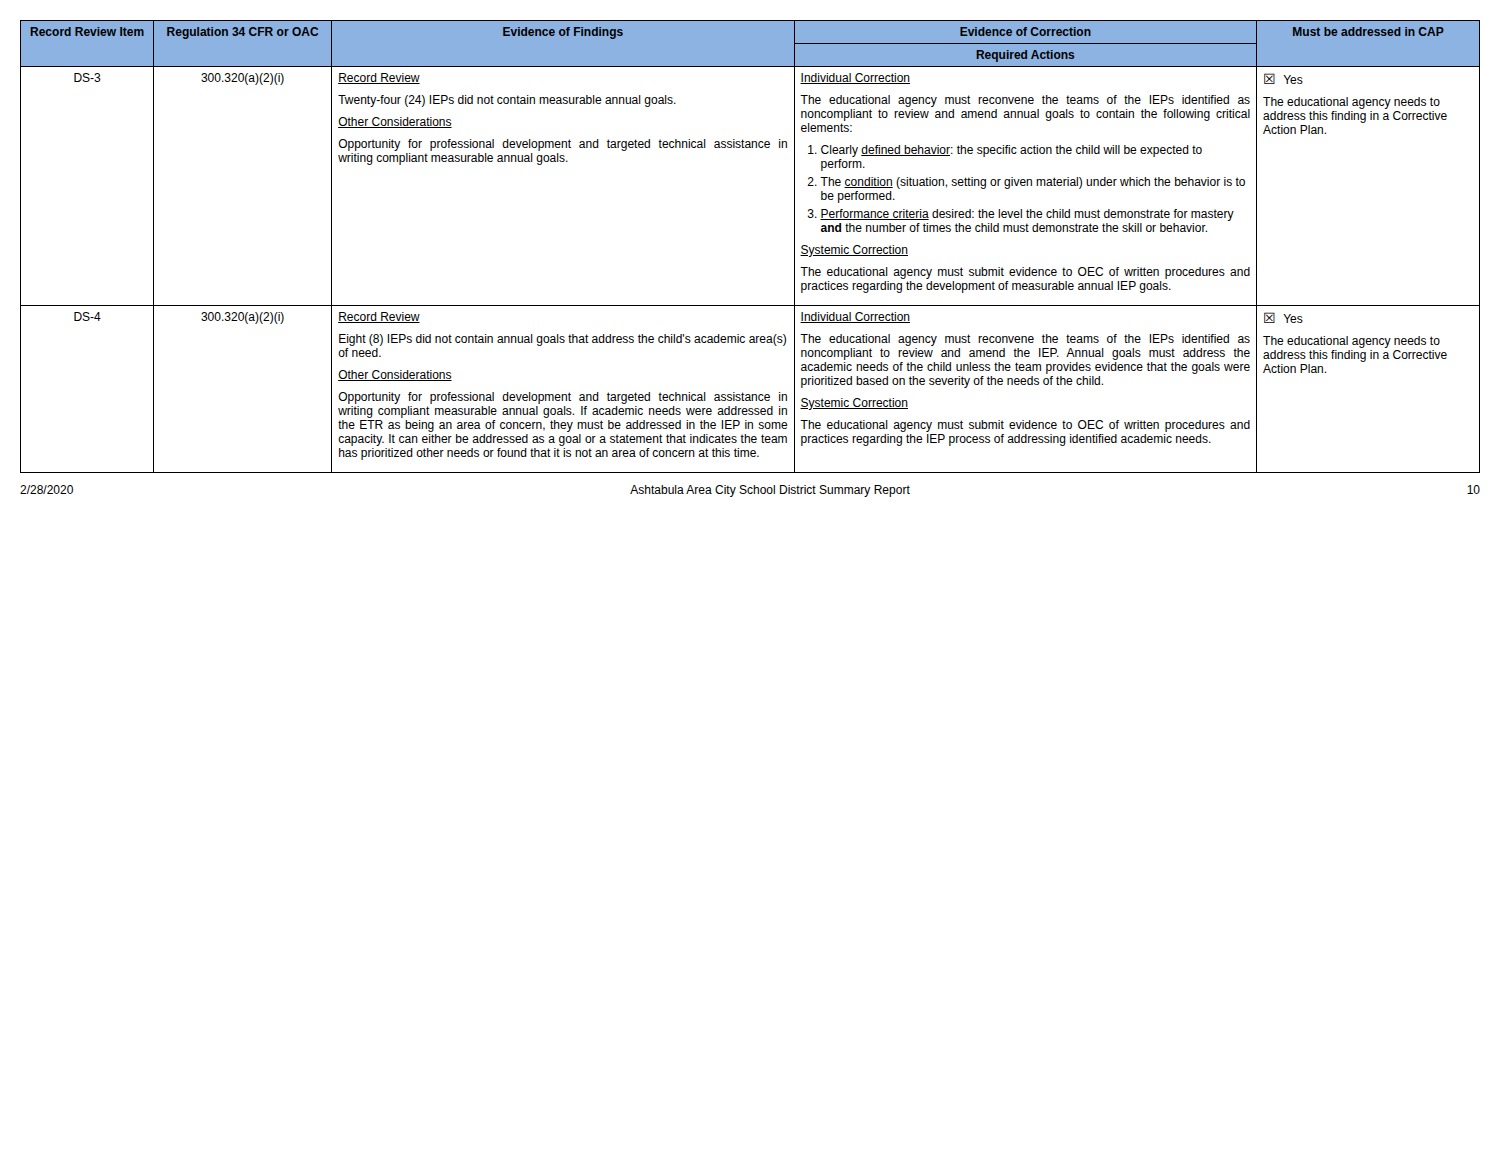| Record Review Item | Regulation 34 CFR or OAC | Evidence of Findings | Evidence of Correction | Must be addressed in CAP |
| --- | --- | --- | --- | --- |
| Required Actions |
| DS-3 | 300.320(a)(2)(i) | Record Review Twenty-four (24) IEPs did not contain measurable annual goals. Other Considerations Opportunity for professional development and targeted technical assistance in writing compliant measurable annual goals. | Individual Correction The educational agency must reconvene the teams of the IEPs identified as noncompliant to review and amend annual goals to contain the following critical elements: Clearly defined behavior : the specific action the child will be expected to perform. The condition (situation, setting or given material) under which the behavior is to be performed. Performance criteria desired: the level the child must demonstrate for mastery and the number of times the child must demonstrate the skill or behavior. Systemic Correction The educational agency must submit evidence to OEC of written procedures and practices regarding the development of measurable annual IEP goals. | ☒ Yes The educational agency needs to address this finding in a Corrective Action Plan. |
| DS-4 | 300.320(a)(2)(i) | Record Review Eight (8) IEPs did not contain annual goals that address the child's academic area(s) of need. Other Considerations Opportunity for professional development and targeted technical assistance in writing compliant measurable annual goals. If academic needs were addressed in the ETR as being an area of concern, they must be addressed in the IEP in some capacity. It can either be addressed as a goal or a statement that indicates the team has prioritized other needs or found that it is not an area of concern at this time. | Individual Correction The educational agency must reconvene the teams of the IEPs identified as noncompliant to review and amend the IEP. Annual goals must address the academic needs of the child unless the team provides evidence that the goals were prioritized based on the severity of the needs of the child. Systemic Correction The educational agency must submit evidence to OEC of written procedures and practices regarding the IEP process of addressing identified academic needs. | ☒ Yes The educational agency needs to address this finding in a Corrective Action Plan. |
2/28/2020 Ashtabula Area City School District Summary Report 10